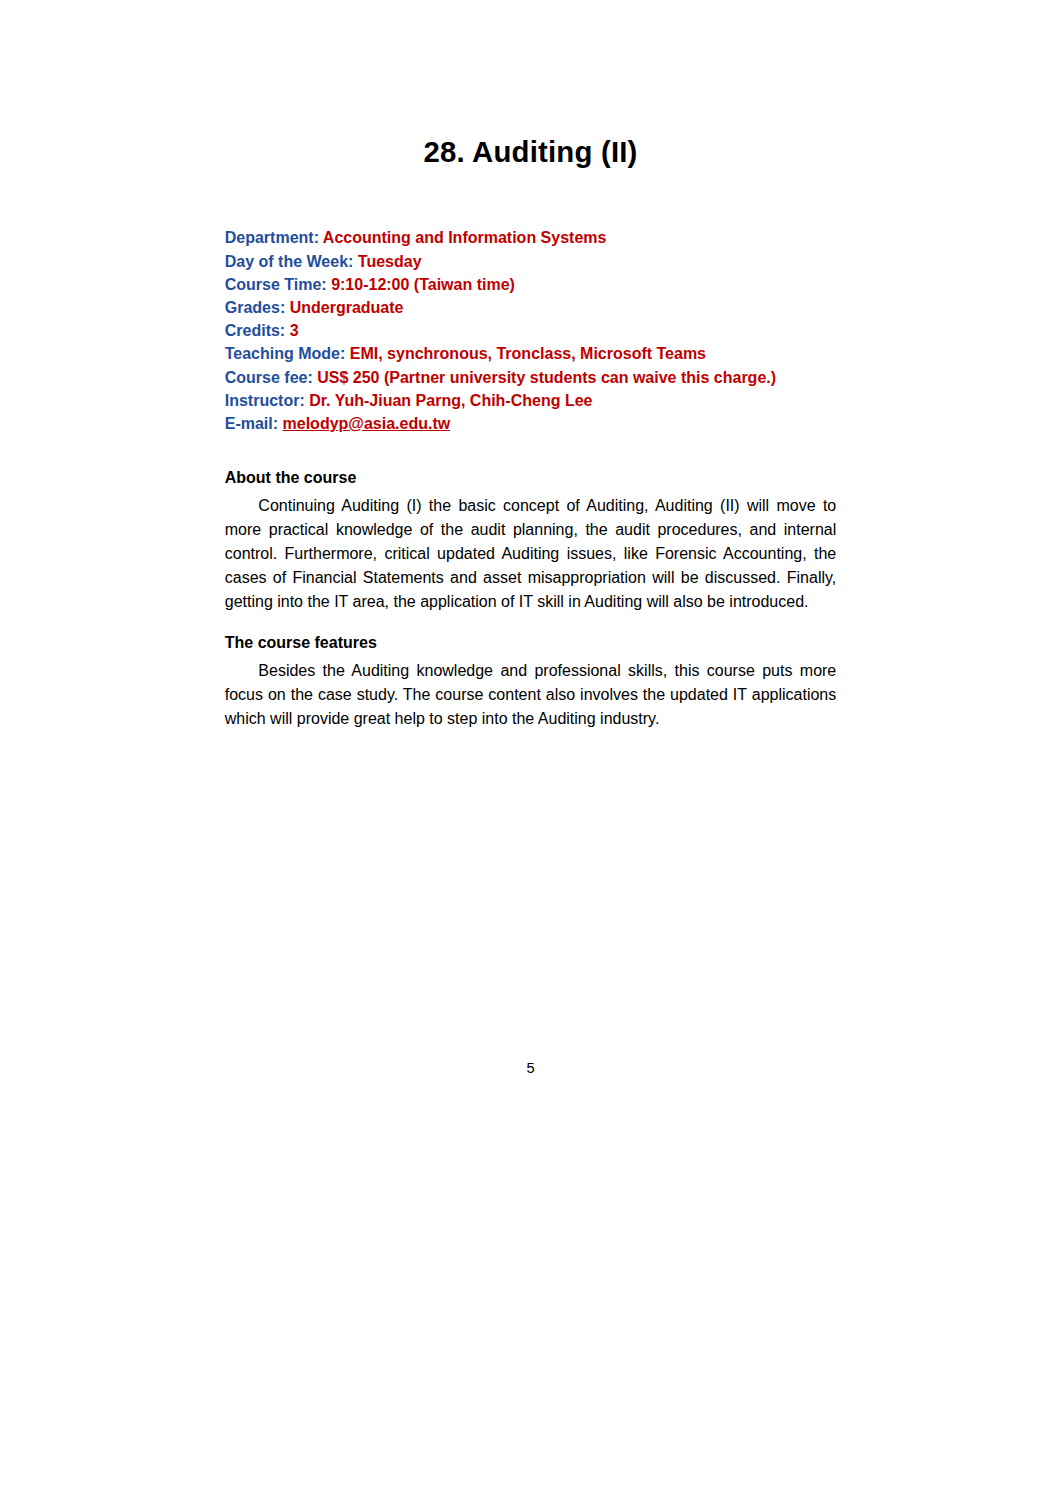28. Auditing (II)
Department: Accounting and Information Systems
Day of the Week: Tuesday
Course Time: 9:10-12:00 (Taiwan time)
Grades: Undergraduate
Credits: 3
Teaching Mode: EMI, synchronous, Tronclass, Microsoft Teams
Course fee: US$ 250 (Partner university students can waive this charge.)
Instructor: Dr. Yuh-Jiuan Parng, Chih-Cheng Lee
E-mail: melodyp@asia.edu.tw
About the course
Continuing Auditing (I) the basic concept of Auditing, Auditing (II) will move to more practical knowledge of the audit planning, the audit procedures, and internal control. Furthermore, critical updated Auditing issues, like Forensic Accounting, the cases of Financial Statements and asset misappropriation will be discussed. Finally, getting into the IT area, the application of IT skill in Auditing will also be introduced.
The course features
Besides the Auditing knowledge and professional skills, this course puts more focus on the case study. The course content also involves the updated IT applications which will provide great help to step into the Auditing industry.
5